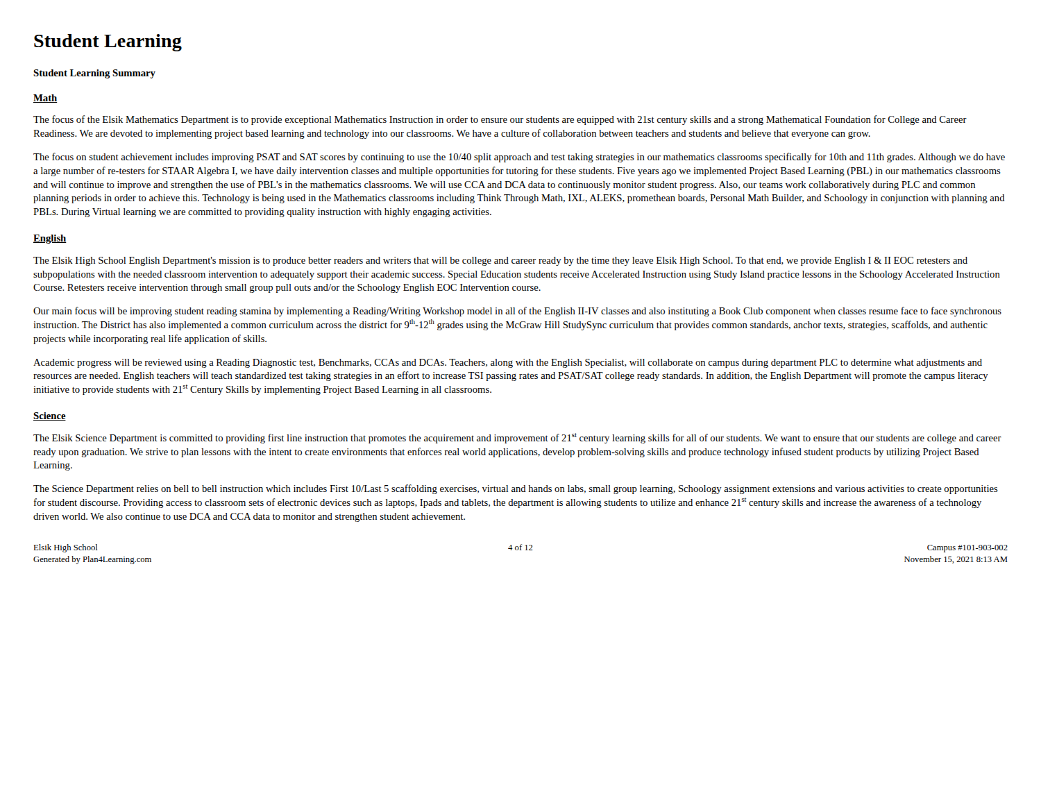Student Learning
Student Learning Summary
Math
The focus of the Elsik Mathematics Department is to provide exceptional Mathematics Instruction in order to ensure our students are equipped with 21st century skills and a strong Mathematical Foundation for College and Career Readiness. We are devoted to implementing project based learning and technology into our classrooms. We have a culture of collaboration between teachers and students and believe that everyone can grow.
The focus on student achievement includes improving PSAT and SAT scores by continuing to use the 10/40 split approach and test taking strategies in our mathematics classrooms specifically for 10th and 11th grades. Although we do have a large number of re-testers for STAAR Algebra I, we have daily intervention classes and multiple opportunities for tutoring for these students. Five years ago we implemented Project Based Learning (PBL) in our mathematics classrooms and will continue to improve and strengthen the use of PBL's in the mathematics classrooms. We will use CCA and DCA data to continuously monitor student progress. Also, our teams work collaboratively during PLC and common planning periods in order to achieve this. Technology is being used in the Mathematics classrooms including Think Through Math, IXL, ALEKS, promethean boards, Personal Math Builder, and Schoology in conjunction with planning and PBLs. During Virtual learning we are committed to providing quality instruction with highly engaging activities.
English
The Elsik High School English Department's mission is to produce better readers and writers that will be college and career ready by the time they leave Elsik High School. To that end, we provide English I & II EOC retesters and subpopulations with the needed classroom intervention to adequately support their academic success. Special Education students receive Accelerated Instruction using Study Island practice lessons in the Schoology Accelerated Instruction Course. Retesters receive intervention through small group pull outs and/or the Schoology English EOC Intervention course.
Our main focus will be improving student reading stamina by implementing a Reading/Writing Workshop model in all of the English II-IV classes and also instituting a Book Club component when classes resume face to face synchronous instruction. The District has also implemented a common curriculum across the district for 9th-12th grades using the McGraw Hill StudySync curriculum that provides common standards, anchor texts, strategies, scaffolds, and authentic projects while incorporating real life application of skills.
Academic progress will be reviewed using a Reading Diagnostic test, Benchmarks, CCAs and DCAs. Teachers, along with the English Specialist, will collaborate on campus during department PLC to determine what adjustments and resources are needed. English teachers will teach standardized test taking strategies in an effort to increase TSI passing rates and PSAT/SAT college ready standards. In addition, the English Department will promote the campus literacy initiative to provide students with 21st Century Skills by implementing Project Based Learning in all classrooms.
Science
The Elsik Science Department is committed to providing first line instruction that promotes the acquirement and improvement of 21st century learning skills for all of our students. We want to ensure that our students are college and career ready upon graduation. We strive to plan lessons with the intent to create environments that enforces real world applications, develop problem-solving skills and produce technology infused student products by utilizing Project Based Learning.
The Science Department relies on bell to bell instruction which includes First 10/Last 5 scaffolding exercises, virtual and hands on labs, small group learning, Schoology assignment extensions and various activities to create opportunities for student discourse. Providing access to classroom sets of electronic devices such as laptops, Ipads and tablets, the department is allowing students to utilize and enhance 21st century skills and increase the awareness of a technology driven world. We also continue to use DCA and CCA data to monitor and strengthen student achievement.
| Elsik High School Generated by Plan4Learning.com | 4 of 12 | Campus #101-903-002 November 15, 2021 8:13 AM |